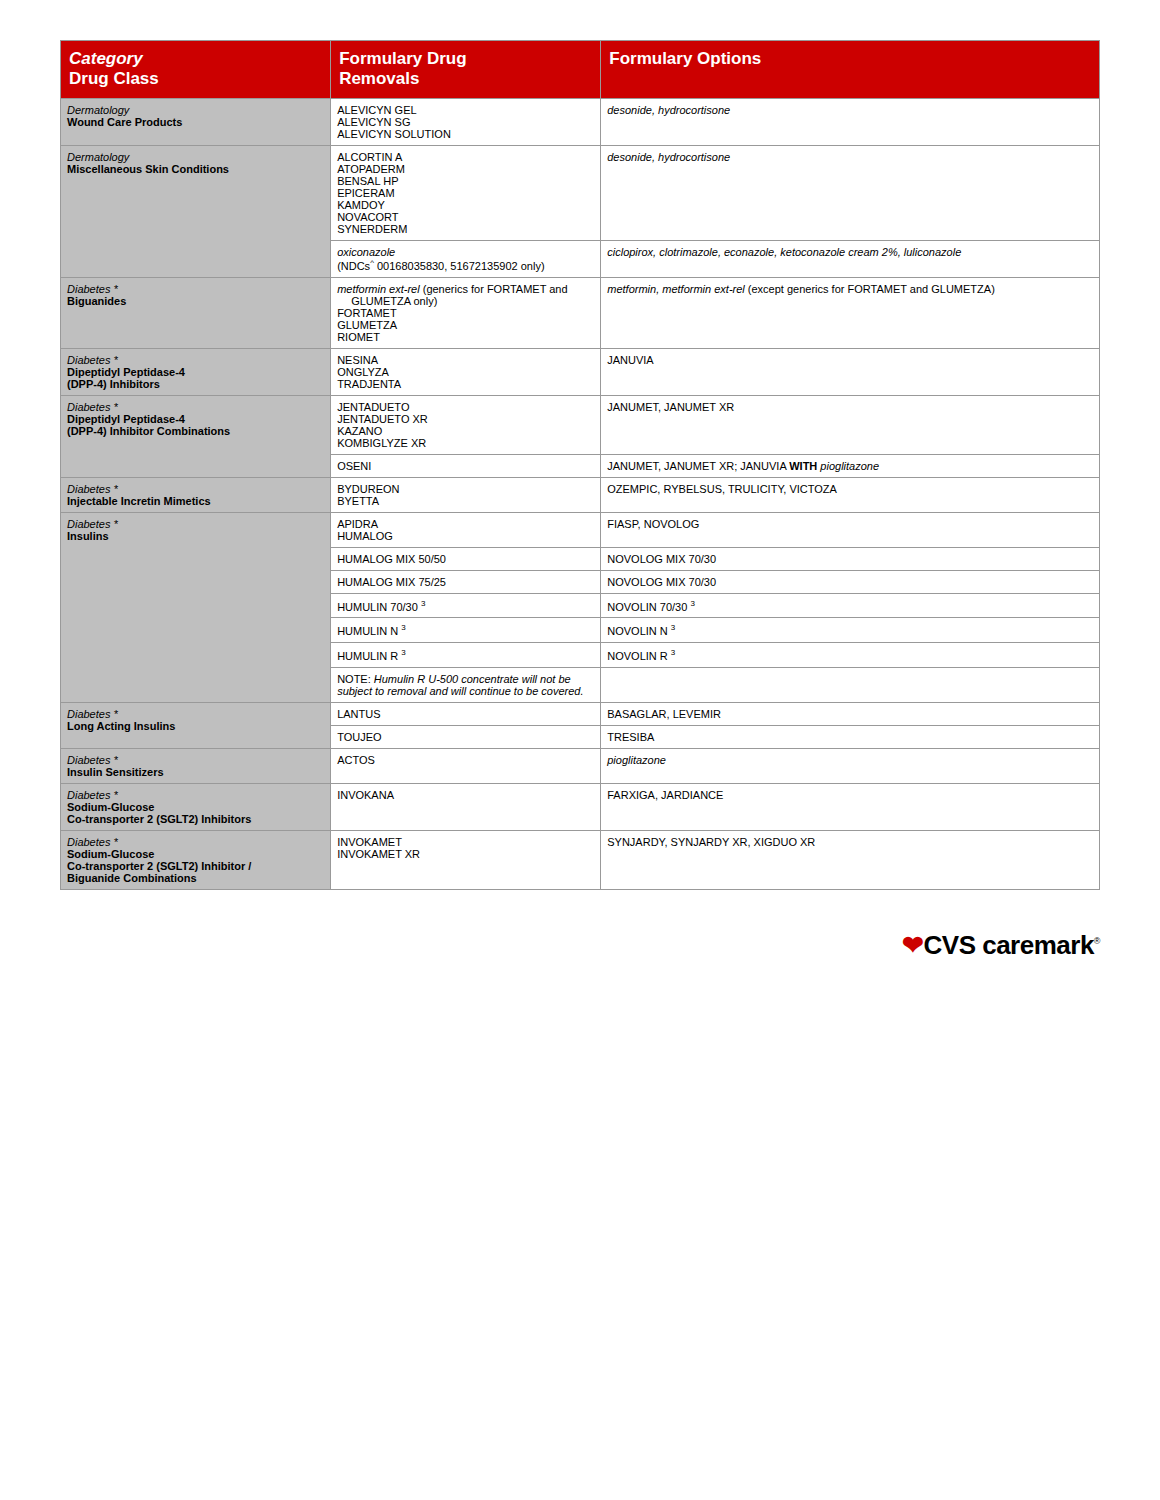| Category Drug Class | Formulary Drug Removals | Formulary Options |
| --- | --- | --- |
| Dermatology Wound Care Products | ALEVICYN GEL ALEVICYN SG ALEVICYN SOLUTION | desonide, hydrocortisone |
| Dermatology Miscellaneous Skin Conditions | ALCORTIN A ATOPADERM BENSAL HP EPICERAM KAMDOY NOVACORT SYNERDERM | desonide, hydrocortisone |
| oxiconazole (NDCs ^ 00168035830, 51672135902 only) | ciclopirox, clotrimazole, econazole, ketoconazole cream 2%, luliconazole |
| Diabetes * Biguanides | metformin ext-rel (generics for FORTAMET and GLUMETZA only) FORTAMET GLUMETZA RIOMET | metformin, metformin ext-rel (except generics for FORTAMET and GLUMETZA) |
| Diabetes * Dipeptidyl Peptidase-4 (DPP-4) Inhibitors | NESINA ONGLYZA TRADJENTA | JANUVIA |
| Diabetes * Dipeptidyl Peptidase-4 (DPP-4) Inhibitor Combinations | JENTADUETO JENTADUETO XR KAZANO KOMBIGLYZE XR | JANUMET, JANUMET XR |
| OSENI | JANUMET, JANUMET XR; JANUVIA WITH pioglitazone |
| Diabetes * Injectable Incretin Mimetics | BYDUREON BYETTA | OZEMPIC, RYBELSUS, TRULICITY, VICTOZA |
| Diabetes * Insulins | APIDRA HUMALOG | FIASP, NOVOLOG |
| HUMALOG MIX 50/50 | NOVOLOG MIX 70/30 |
| HUMALOG MIX 75/25 | NOVOLOG MIX 70/30 |
| HUMULIN 70/30 3 | NOVOLIN 70/30 3 |
| HUMULIN N 3 | NOVOLIN N 3 |
| HUMULIN R 3 | NOVOLIN R 3 |
| NOTE: Humulin R U-500 concentrate will not be subject to removal and will continue to be covered. | |
| Diabetes * Long Acting Insulins | LANTUS | BASAGLAR, LEVEMIR |
| TOUJEO | TRESIBA |
| Diabetes * Insulin Sensitizers | ACTOS | pioglitazone |
| Diabetes * Sodium-Glucose Co-transporter 2 (SGLT2) Inhibitors | INVOKANA | FARXIGA, JARDIANCE |
| Diabetes * Sodium-Glucose Co-transporter 2 (SGLT2) Inhibitor / Biguanide Combinations | INVOKAMET INVOKAMET XR | SYNJARDY, SYNJARDY XR, XIGDUO XR |
❤CVS caremark®